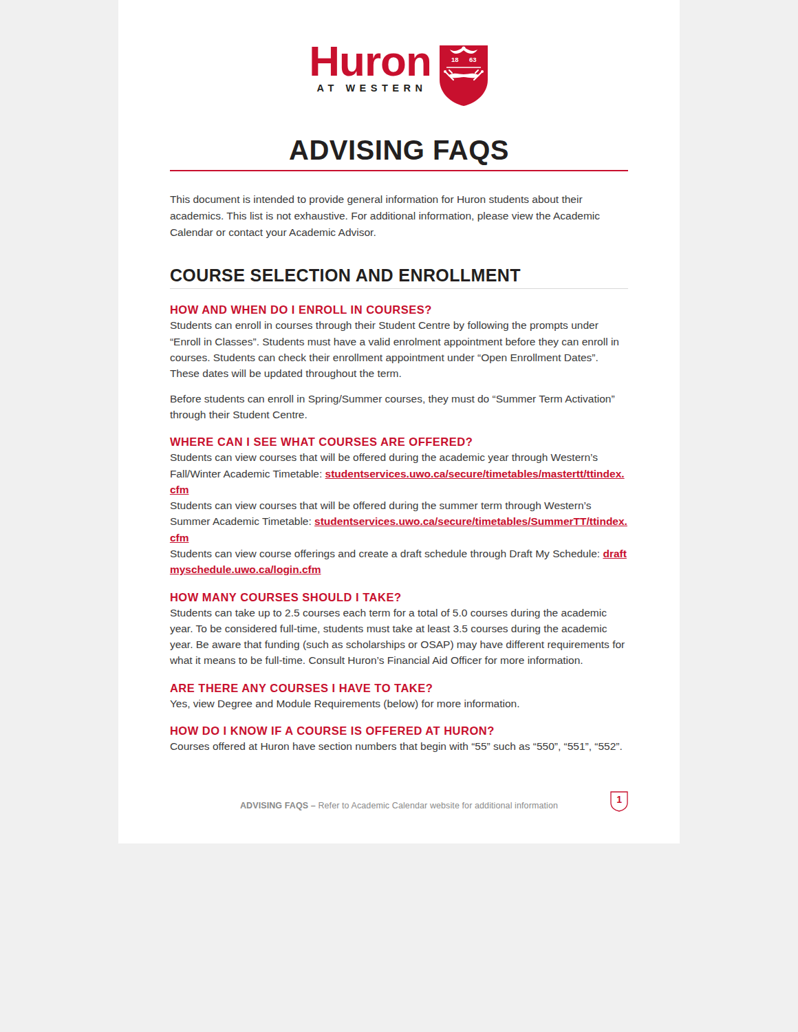Huron AT WESTERN
18 63
Advising FAQs
This document is intended to provide general information for Huron students about their academics. This list is not exhaustive. For additional information, please view the Academic Calendar or contact your Academic Advisor.
Course Selection and Enrollment
How and when do I enroll in courses?
Students can enroll in courses through their Student Centre by following the prompts under “Enroll in Classes”. Students must have a valid enrolment appointment before they can enroll in courses. Students can check their enrollment appointment under “Open Enrollment Dates”. These dates will be updated throughout the term.
Before students can enroll in Spring/Summer courses, they must do “Summer Term Activation” through their Student Centre.
Where can I see what courses are offered?
Students can view courses that will be offered during the academic year through Western’s Fall/Winter Academic Timetable: studentservices.uwo.ca/secure/timetables/mastertt/ttindex.cfm
Students can view courses that will be offered during the summer term through Western’s Summer Academic Timetable: studentservices.uwo.ca/secure/timetables/SummerTT/ttindex.cfm
Students can view course offerings and create a draft schedule through Draft My Schedule: draftmyschedule.uwo.ca/login.cfm
How many courses should I take?
Students can take up to 2.5 courses each term for a total of 5.0 courses during the academic year. To be considered full-time, students must take at least 3.5 courses during the academic year. Be aware that funding (such as scholarships or OSAP) may have different requirements for what it means to be full-time. Consult Huron’s Financial Aid Officer for more information.
Are there any courses I have to take?
Yes, view Degree and Module Requirements (below) for more information.
How do I know if a course is offered at Huron?
Courses offered at Huron have section numbers that begin with “55” such as “550”, “551”, “552”.
ADVISING FAQS – Refer to Academic Calendar website for additional information
1